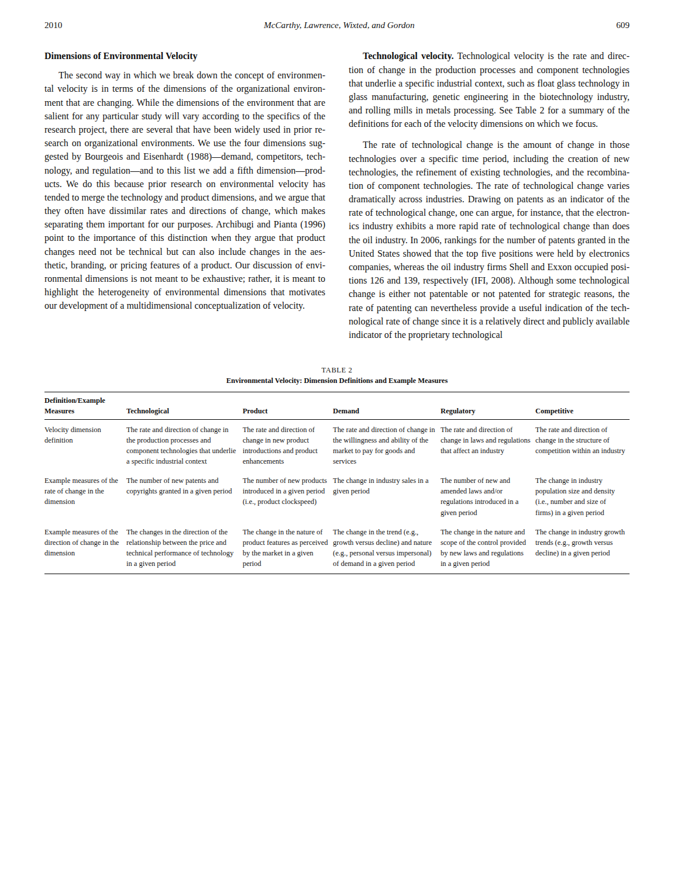2010 McCarthy, Lawrence, Wixted, and Gordon 609
Dimensions of Environmental Velocity
The second way in which we break down the concept of environmental velocity is in terms of the dimensions of the organizational environment that are changing. While the dimensions of the environment that are salient for any particular study will vary according to the specifics of the research project, there are several that have been widely used in prior research on organizational environments. We use the four dimensions suggested by Bourgeois and Eisenhardt (1988)—demand, competitors, technology, and regulation—and to this list we add a fifth dimension—products. We do this because prior research on environmental velocity has tended to merge the technology and product dimensions, and we argue that they often have dissimilar rates and directions of change, which makes separating them important for our purposes. Archibugi and Pianta (1996) point to the importance of this distinction when they argue that product changes need not be technical but can also include changes in the aesthetic, branding, or pricing features of a product. Our discussion of environmental dimensions is not meant to be exhaustive; rather, it is meant to highlight the heterogeneity of environmental dimensions that motivates our development of a multidimensional conceptualization of velocity.
Technological velocity. Technological velocity is the rate and direction of change in the production processes and component technologies that underlie a specific industrial context, such as float glass technology in glass manufacturing, genetic engineering in the biotechnology industry, and rolling mills in metals processing. See Table 2 for a summary of the definitions for each of the velocity dimensions on which we focus.
The rate of technological change is the amount of change in those technologies over a specific time period, including the creation of new technologies, the refinement of existing technologies, and the recombination of component technologies. The rate of technological change varies dramatically across industries. Drawing on patents as an indicator of the rate of technological change, one can argue, for instance, that the electronics industry exhibits a more rapid rate of technological change than does the oil industry. In 2006, rankings for the number of patents granted in the United States showed that the top five positions were held by electronics companies, whereas the oil industry firms Shell and Exxon occupied positions 126 and 139, respectively (IFI, 2008). Although some technological change is either not patentable or not patented for strategic reasons, the rate of patenting can nevertheless provide a useful indication of the technological rate of change since it is a relatively direct and publicly available indicator of the proprietary technological
TABLE 2 Environmental Velocity: Dimension Definitions and Example Measures
| Definition/Example Measures | Technological | Product | Demand | Regulatory | Competitive |
| --- | --- | --- | --- | --- | --- |
| Velocity dimension definition | The rate and direction of change in the production processes and component technologies that underlie a specific industrial context | The rate and direction of change in new product introductions and product enhancements | The rate and direction of change in the willingness and ability of the market to pay for goods and services | The rate and direction of change in laws and regulations that affect an industry | The rate and direction of change in the structure of competition within an industry |
| Example measures of the rate of change in the dimension | The number of new patents and copyrights granted in a given period | The number of new products introduced in a given period (i.e., product clockspeed) | The change in industry sales in a given period | The number of new and amended laws and/or regulations introduced in a given period | The change in industry population size and density (i.e., number and size of firms) in a given period |
| Example measures of the direction of change in the dimension | The changes in the direction of the relationship between the price and technical performance of technology in a given period | The change in the nature of product features as perceived by the market in a given period | The change in the trend (e.g., growth versus decline) and nature (e.g., personal versus impersonal) of demand in a given period | The change in the nature and scope of the control provided by new laws and regulations in a given period | The change in industry growth trends (e.g., growth versus decline) in a given period |